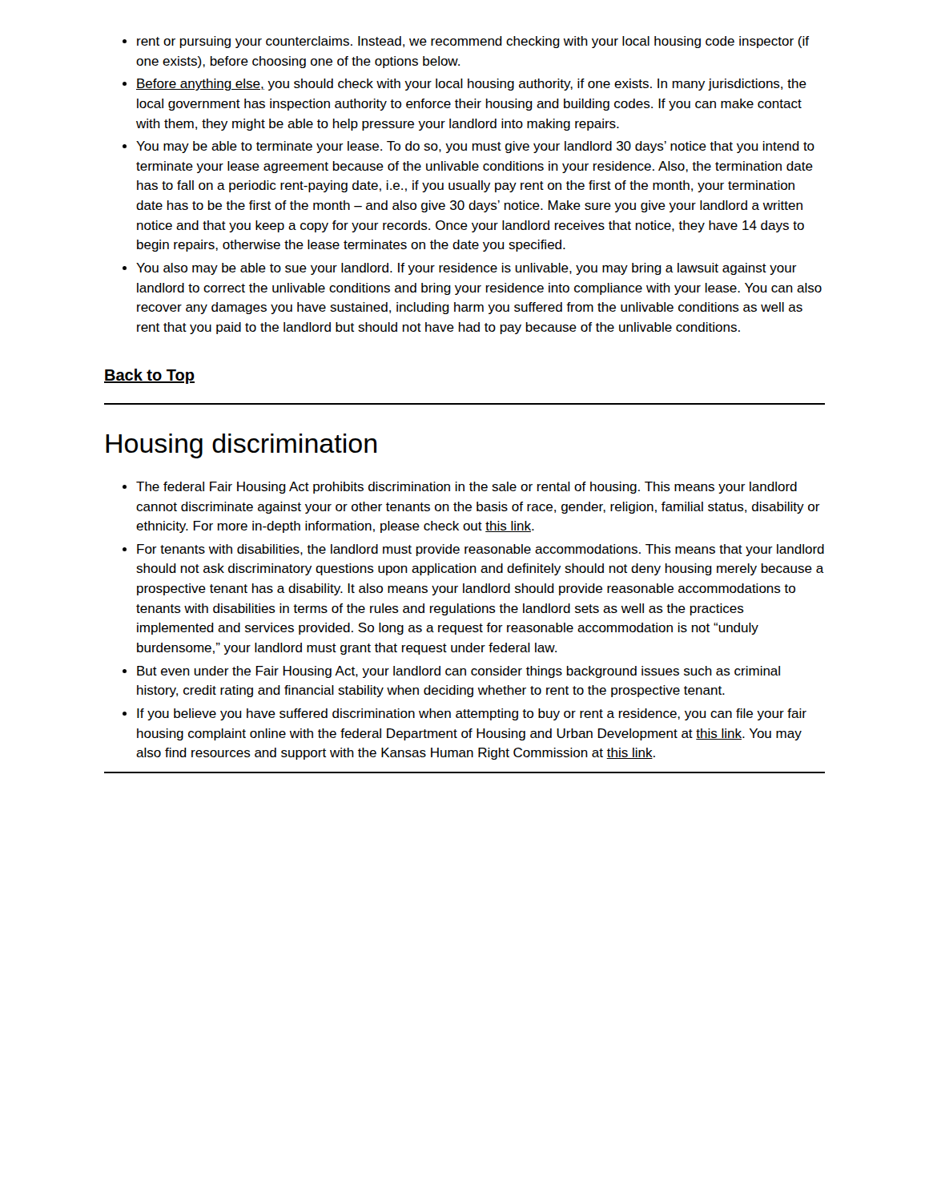rent or pursuing your counterclaims. Instead, we recommend checking with your local housing code inspector (if one exists), before choosing one of the options below.
Before anything else, you should check with your local housing authority, if one exists. In many jurisdictions, the local government has inspection authority to enforce their housing and building codes. If you can make contact with them, they might be able to help pressure your landlord into making repairs.
You may be able to terminate your lease. To do so, you must give your landlord 30 days’ notice that you intend to terminate your lease agreement because of the unlivable conditions in your residence. Also, the termination date has to fall on a periodic rent-paying date, i.e., if you usually pay rent on the first of the month, your termination date has to be the first of the month – and also give 30 days’ notice. Make sure you give your landlord a written notice and that you keep a copy for your records. Once your landlord receives that notice, they have 14 days to begin repairs, otherwise the lease terminates on the date you specified.
You also may be able to sue your landlord. If your residence is unlivable, you may bring a lawsuit against your landlord to correct the unlivable conditions and bring your residence into compliance with your lease. You can also recover any damages you have sustained, including harm you suffered from the unlivable conditions as well as rent that you paid to the landlord but should not have had to pay because of the unlivable conditions.
Back to Top
Housing discrimination
The federal Fair Housing Act prohibits discrimination in the sale or rental of housing. This means your landlord cannot discriminate against your or other tenants on the basis of race, gender, religion, familial status, disability or ethnicity. For more in-depth information, please check out this link.
For tenants with disabilities, the landlord must provide reasonable accommodations. This means that your landlord should not ask discriminatory questions upon application and definitely should not deny housing merely because a prospective tenant has a disability. It also means your landlord should provide reasonable accommodations to tenants with disabilities in terms of the rules and regulations the landlord sets as well as the practices implemented and services provided. So long as a request for reasonable accommodation is not “unduly burdensome,” your landlord must grant that request under federal law.
But even under the Fair Housing Act, your landlord can consider things background issues such as criminal history, credit rating and financial stability when deciding whether to rent to the prospective tenant.
If you believe you have suffered discrimination when attempting to buy or rent a residence, you can file your fair housing complaint online with the federal Department of Housing and Urban Development at this link. You may also find resources and support with the Kansas Human Right Commission at this link.